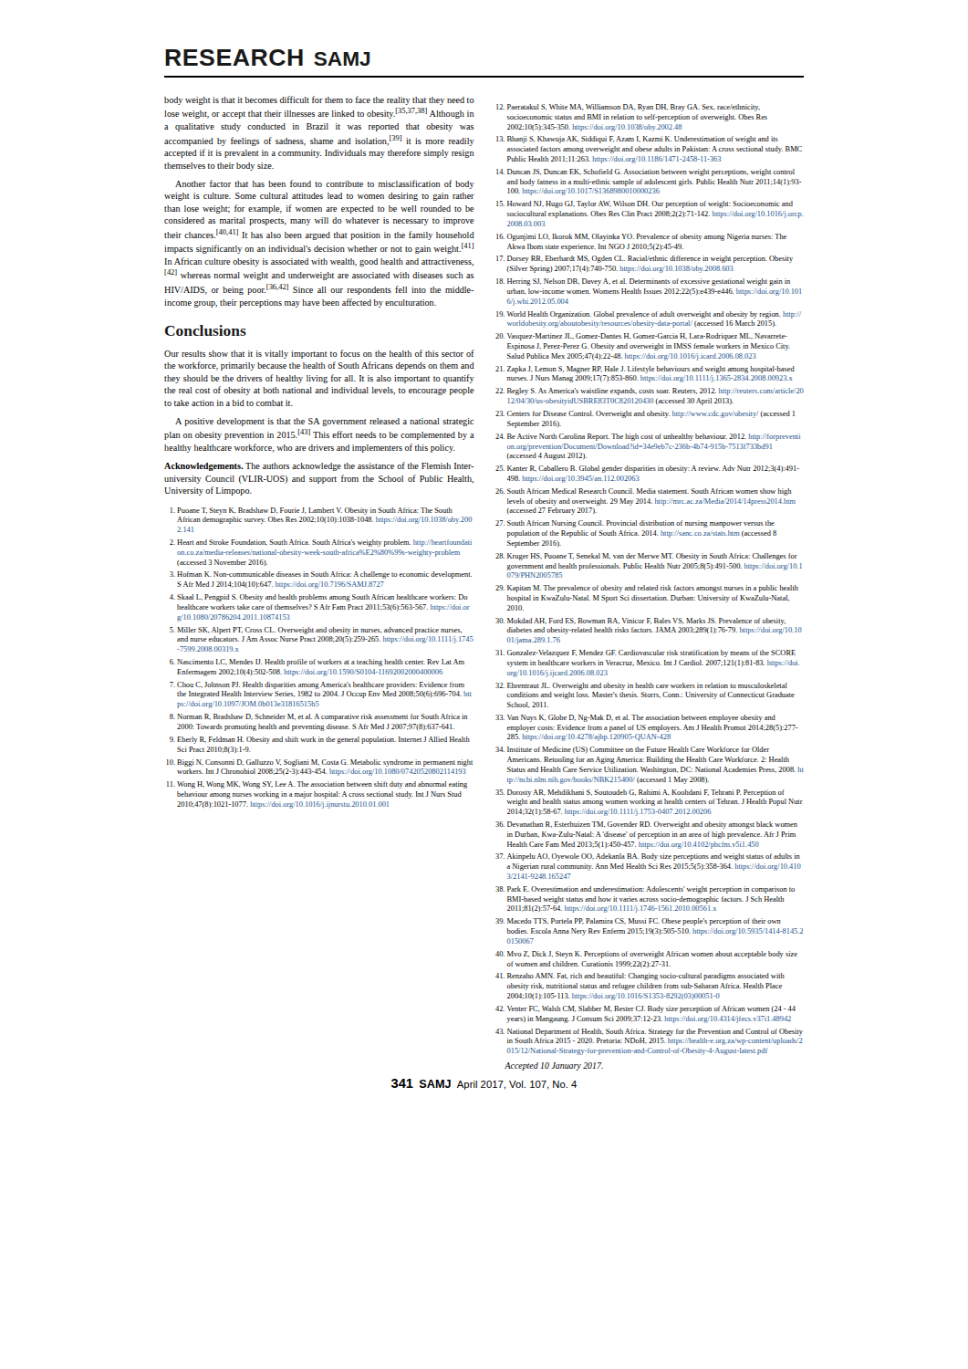RESEARCH SAMJ
body weight is that it becomes difficult for them to face the reality that they need to lose weight, or accept that their illnesses are linked to obesity.[35,37,38] Although in a qualitative study conducted in Brazil it was reported that obesity was accompanied by feelings of sadness, shame and isolation,[39] it is more readily accepted if it is prevalent in a community. Individuals may therefore simply resign themselves to their body size.
Another factor that has been found to contribute to misclassification of body weight is culture. Some cultural attitudes lead to women desiring to gain rather than lose weight; for example, if women are expected to be well rounded to be considered as marital prospects, many will do whatever is necessary to improve their chances.[40,41] It has also been argued that position in the family household impacts significantly on an individual's decision whether or not to gain weight.[41] In African culture obesity is associated with wealth, good health and attractiveness,[42] whereas normal weight and underweight are associated with diseases such as HIV/AIDS, or being poor.[36,42] Since all our respondents fell into the middle-income group, their perceptions may have been affected by enculturation.
Conclusions
Our results show that it is vitally important to focus on the health of this sector of the workforce, primarily because the health of South Africans depends on them and they should be the drivers of healthy living for all. It is also important to quantify the real cost of obesity at both national and individual levels, to encourage people to take action in a bid to combat it.
A positive development is that the SA government released a national strategic plan on obesity prevention in 2015.[43] This effort needs to be complemented by a healthy healthcare workforce, who are drivers and implementers of this policy.
Acknowledgements. The authors acknowledge the assistance of the Flemish Inter-university Council (VLIR-UOS) and support from the School of Public Health, University of Limpopo.
Puoane T, Steyn K, Bradshaw D, Fourie J, Lambert V. Obesity in South Africa: The South African demographic survey. Obes Res 2002;10(10):1038-1048. https://doi.org/10.1038/oby.2002.141
Heart and Stroke Foundation, South Africa. South Africa's weighty problem. http://heartfoundation.co.za/media-releases/national-obesity-week-south-africa%E2%80%99s-weighty-problem (accessed 3 November 2016).
Hofman K. Non-communicable diseases in South Africa: A challenge to economic development. S Afr Med J 2014;104(10):647. https://doi.org/10.7196/SAMJ.8727
Skaal L, Pengpid S. Obesity and health problems among South African healthcare workers: Do healthcare workers take care of themselves? S Afr Fam Pract 2011;53(6):563-567. https://doi.org/10.1080/20786204.2011.10874153
Miller SK, Alpert PT, Cross CL. Overweight and obesity in nurses, advanced practice nurses, and nurse educators. J Am Assoc Nurse Pract 2008;20(5):259-265. https://doi.org/10.1111/j.1745-7599.2008.00319.x
Nascimento LC, Mendes IJ. Health profile of workers at a teaching health center. Rev Lat Am Enfermagem 2002;10(4):502-508. https://doi.org/10.1590/S0104-11692002000400006
Chou C, Johnson PJ. Health disparities among America's healthcare providers: Evidence from the Integrated Health Interview Series, 1982 to 2004. J Occup Env Med 2008;50(6):696-704. https://doi.org/10.1097/JOM.0b013e31816515b5
Norman R, Bradshaw D, Schneider M, et al. A comparative risk assessment for South Africa in 2000: Towards promoting health and preventing disease. S Afr Med J 2007;97(8):637-641.
Eberly R, Feldman H. Obesity and shift work in the general population. Internet J Allied Health Sci Pract 2010;8(3):1-9.
Biggi N, Consonni D, Galluzzo V, Sogliani M, Costa G. Metabolic syndrome in permanent night workers. Int J Chronobiol 2008;25(2-3):443-454. https://doi.org/10.1080/07420520802114193
Wong H, Wong MK, Wong SY, Lee A. The association between shift duty and abnormal eating behaviour among nurses working in a major hospital: A cross sectional study. Int J Nurs Stud 2010;47(8):1021-1077. https://doi.org/10.1016/j.ijnurstu.2010.01.001
Paeratakul S, White MA, Williamson DA, Ryan DH, Bray GA. Sex, race/ethnicity, socioeconomic status and BMI in relation to self-perception of overweight. Obes Res 2002;10(5):345-350. https://doi.org/10.1038/oby.2002.48
Bhanji S, Khawuja AK, Siddiqui F, Azam I, Kazmi K. Underestimation of weight and its associated factors among overweight and obese adults in Pakistan: A cross sectional study. BMC Public Health 2011;11:263. https://doi.org/10.1186/1471-2458-11-363
Duncan JS, Duncan EK, Schofield G. Association between weight perceptions, weight control and body fatness in a multi-ethnic sample of adolescent girls. Public Health Nutr 2011;14(1):93-100. https://doi.org/10.1017/S1368980010000236
Howard NJ, Hugo GJ, Taylor AW, Wilson DH. Our perception of weight: Socioeconomic and sociocultural explanations. Obes Res Clin Pract 2008;2(2):71-142. https://doi.org/10.1016/j.orcp.2008.03.003
Ogunjimi LO, Ikorok MM, Olayinka YO. Prevalence of obesity among Nigeria nurses: The Akwa Ibom state experience. Int NGO J 2010;5(2):45-49.
Dorsey RR, Eberhardt MS, Ogden CL. Racial/ethnic difference in weight perception. Obesity (Silver Spring) 2007;17(4):740-750. https://doi.org/10.1038/oby.2008.603
Herring SJ, Nelson DB, Davey A, et al. Determinants of excessive gestational weight gain in urban, low-income women. Womens Health Issues 2012;22(5):e439-e446. https://doi.org/10.1016/j.whi.2012.05.004
World Health Organization. Global prevalence of adult overweight and obesity by region. http://worldobesity.org/aboutobesity/resources/obesity-data-portal/ (accessed 16 March 2015).
Vasquez-Martinez JL, Gomez-Dantes H, Gomez-Garcia H, Lara-Rodriquez ML, Navarrete-Espinosa J, Perez-Perez G. Obesity and overweight in IMSS female workers in Mexico City. Salud Publica Mex 2005;47(4):22-48. https://doi.org/10.1016/j.icard.2006.08.023
Zapka J, Lemon S, Magner RP, Hale J. Lifestyle behaviours and weight among hospital-based nurses. J Nurs Manag 2009;17(7):853-860. https://doi.org/10.1111/j.1365-2834.2008.00923.x
Begley S. As America's waistline expands, costs soar. Reuters, 2012. http://reuters.com/article/2012/04/30/us-obesityidUSBRE83T0C820120430 (accessed 30 April 2013).
Centers for Disease Control. Overweight and obesity. http://www.cdc.gov/obesity/ (accessed 1 September 2016).
Be Active North Carolina Report. The high cost of unhealthy behaviour. 2012. http://forprevention.org/prevention/Document/Download?id=34e9eb7c-236b-4b74-915b-7513f733bd91 (accessed 4 August 2012).
Kanter R, Caballero B. Global gender disparities in obesity: A review. Adv Nutr 2012;3(4):491-498. https://doi.org/10.3945/an.112.002063
South African Medical Research Council. Media statement. South African women show high levels of obesity and overweight. 29 May 2014. http://mrc.ac.za/Media/2014/14press2014.htm (accessed 27 February 2017).
South African Nursing Council. Provincial distribution of nursing manpower versus the population of the Republic of South Africa. 2014. http://sanc.co.za/stats.htm (accessed 8 September 2016).
Kruger HS, Puoane T, Senekal M, van der Merwe MT. Obesity in South Africa: Challenges for government and health professionals. Public Health Nutr 2005;8(5):491-500. https://doi.org/10.1079/PHN2005785
Kapitan M. The prevalence of obesity and related risk factors amongst nurses in a public health hospital in KwaZulu-Natal. M Sport Sci dissertation. Durban: University of KwaZulu-Natal, 2010.
Mokdad AH, Ford ES, Bowman BA, Vinicor F, Bales VS, Marks JS. Prevalence of obesity, diabetes and obesity-related health risks factors. JAMA 2003;289(1):76-79. https://doi.org/10.1001/jama.289.1.76
Gonzalez-Velazquez F, Mendez GF. Cardiovascular risk stratification by means of the SCORE system in healthcare workers in Veracruz, Mexico. Int J Cardiol. 2007;121(1):81-83. https://doi.org/10.1016/j.ijcard.2006.08.023
Ehrentraut JL. Overweight and obesity in health care workers in relation to musculoskeletal conditions and weight loss. Master's thesis. Storrs, Conn.: University of Connecticut Graduate School, 2011.
Van Nuys K, Globe D, Ng-Mak D, et al. The association between employee obesity and employer costs: Evidence from a panel of US employers. Am J Health Promot 2014;28(5):277-285. https://doi.org/10.4278/ajhp.120905-QUAN-428
Institute of Medicine (US) Committee on the Future Health Care Workforce for Older Americans. Retooling for an Aging America: Building the Health Care Workforce. 2: Health Status and Health Care Service Utilization. Washington, DC: National Academies Press, 2008. http://ncbi.nlm.nih.gov/books/NBK215400/ (accessed 1 May 2008).
Dorosty AR, Mehdikhani S, Soutoudeh G, Rahimi A, Koohdani F, Tehrani P. Perception of weight and health status among women working at health centers of Tehran. J Health Popul Nutr 2014;32(1):58-67. https://doi.org/10.1111/j.1753-0407.2012.00206
Devanathan R, Esterhuizen TM, Govender RD. Overweight and obesity amongst black women in Durban, Kwa-Zulu-Natal: A 'disease' of perception in an area of high prevalence. Afr J Prim Health Care Fam Med 2013;5(1):450-457. https://doi.org/10.4102/phcfm.v5i1.450
Akinpelu AO, Oyewole OO, Adekanla BA. Body size perceptions and weight status of adults in a Nigerian rural community. Ann Med Health Sci Res 2015;5(5):358-364. https://doi.org/10.4103/2141-9248.165247
Park E. Overestimation and underestimation: Adolescents' weight perception in comparison to BMI-based weight status and how it varies across socio-demographic factors. J Sch Health 2011;81(2):57-64. https://doi.org/10.1111/j.1746-1561.2010.00561.x
Macedo TTS, Portela PP, Palamira CS, Mussi FC. Obese people's perception of their own bodies. Escola Anna Nery Rev Enferm 2015;19(3):505-510. https://doi.org/10.5935/1414-8145.20150067
Mvo Z, Dick J, Steyn K. Perceptions of overweight African women about acceptable body size of women and children. Curationis 1999;22(2):27-31.
Renzaho AMN. Fat, rich and beautiful: Changing socio-cultural paradigms associated with obesity risk, nutritional status and refugee children from sub-Saharan Africa. Health Place 2004;10(1):105-113. https://doi.org/10.1016/S1353-8292(03)00051-0
Venter FC, Walsh CM, Slabber M, Bester CJ. Body size perception of African women (24 - 44 years) in Mangaung. J Consum Sci 2009;37:12-23. https://doi.org/10.4314/jfecs.v37i1.48942
National Department of Health, South Africa. Strategy for the Prevention and Control of Obesity in South Africa 2015 - 2020. Pretoria: NDoH, 2015. https://health-e.org.za/wp-content/uploads/2015/12/National-Strategy-for-prevention-and-Control-of-Obesity-4-August-latest.pdf
Accepted 10 January 2017.
341 SAMJ April 2017, Vol. 107, No. 4